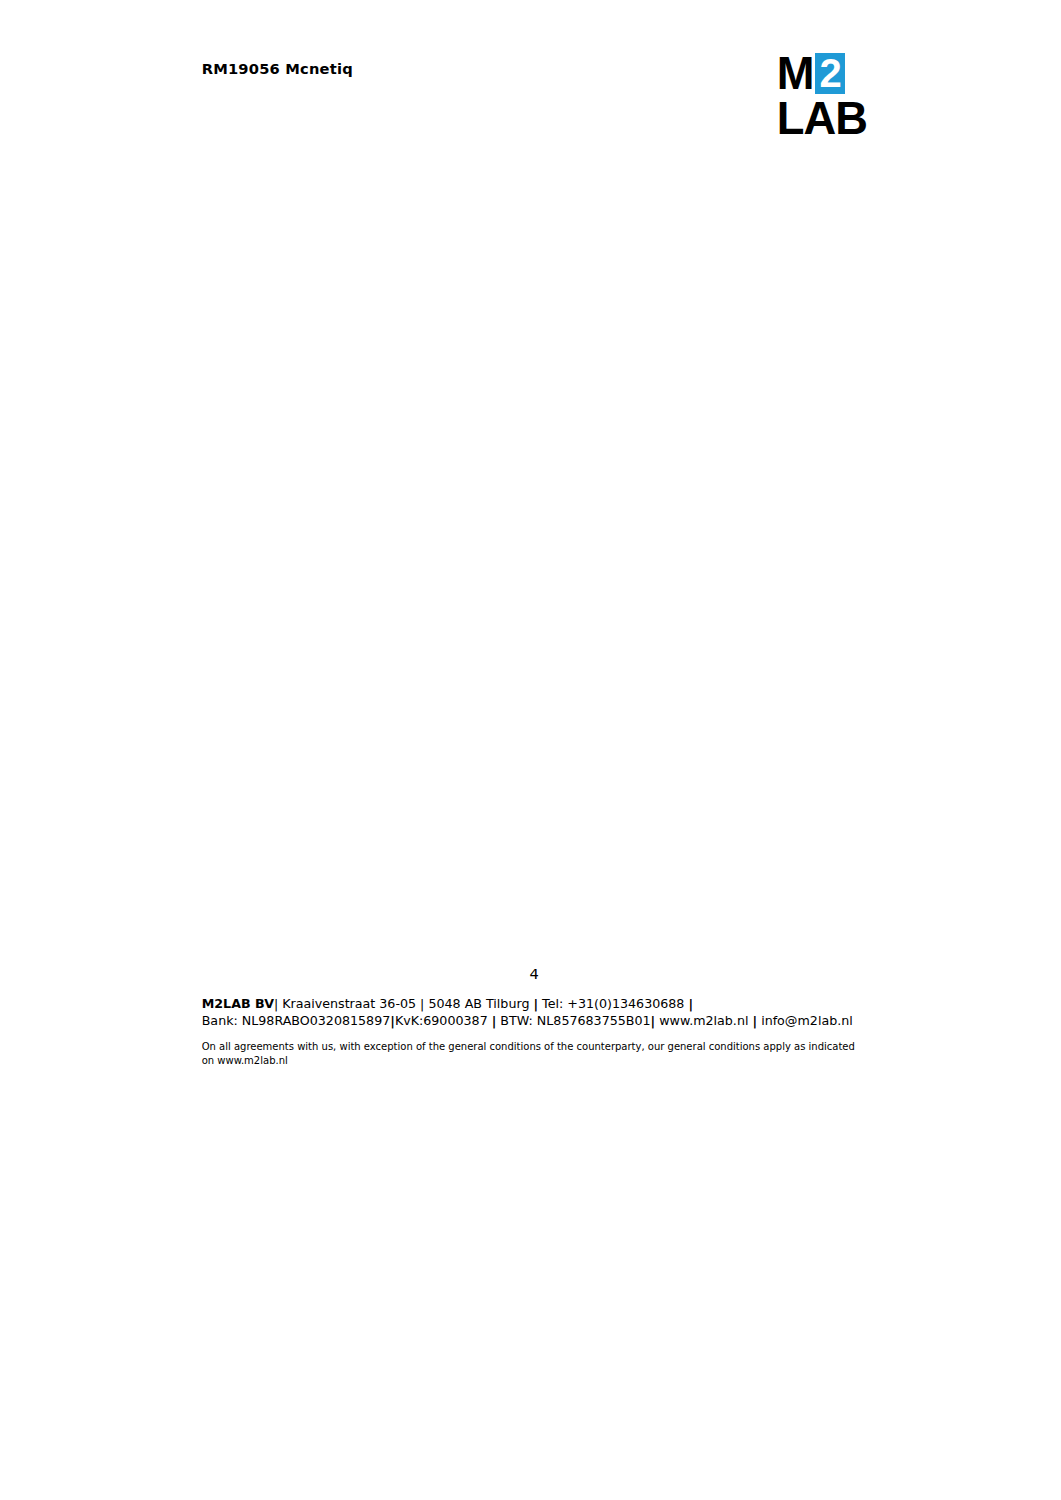RM19056 Mcnetiq
M 2
LAB
4
M2LAB BV| Kraaivenstraat 36-05 | 5048 AB Tilburg | Tel: +31(0)134630688 |
Bank: NL98RABO0320815897|KvK:69000387 | BTW: NL857683755B01| www.m2lab.nl | info@m2lab.nl
On all agreements with us, with exception of the general conditions of the counterparty, our general conditions apply as indicated on www.m2lab.nl